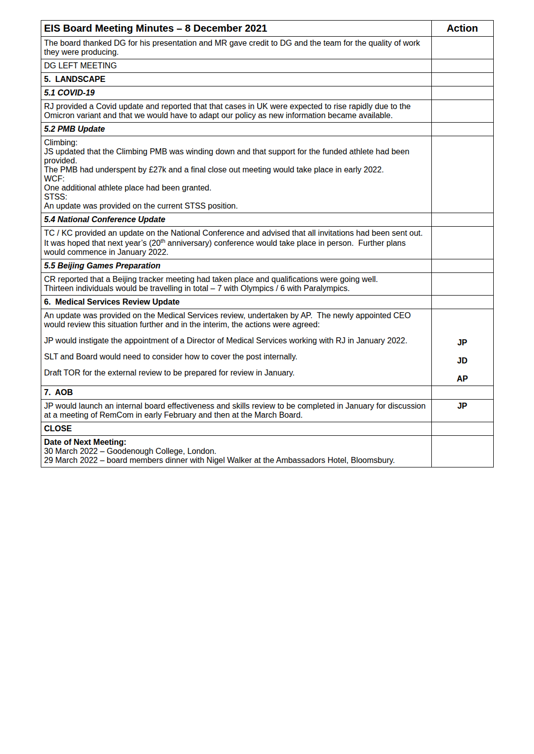| EIS Board Meeting Minutes – 8 December 2021 | Action |
| The board thanked DG for his presentation and MR gave credit to DG and the team for the quality of work they were producing. | |
| DG LEFT MEETING | |
| 5. LANDSCAPE | |
| 5.1 COVID-19 | |
| RJ provided a Covid update and reported that that cases in UK were expected to rise rapidly due to the Omicron variant and that we would have to adapt our policy as new information became available. | |
| 5.2 PMB Update | |
| Climbing: JS updated that the Climbing PMB was winding down and that support for the funded athlete had been provided. The PMB had underspent by £27k and a final close out meeting would take place in early 2022. WCF: One additional athlete place had been granted. STSS: An update was provided on the current STSS position. | |
| 5.4 National Conference Update | |
| TC / KC provided an update on the National Conference and advised that all invitations had been sent out. It was hoped that next year’s (20 th anniversary) conference would take place in person. Further plans would commence in January 2022. | |
| 5.5 Beijing Games Preparation | |
| CR reported that a Beijing tracker meeting had taken place and qualifications were going well. Thirteen individuals would be travelling in total – 7 with Olympics / 6 with Paralympics. | |
| 6. Medical Services Review Update | |
| An update was provided on the Medical Services review, undertaken by AP. The newly appointed CEO would review this situation further and in the interim, the actions were agreed: JP would instigate the appointment of a Director of Medical Services working with RJ in January 2022. SLT and Board would need to consider how to cover the post internally. Draft TOR for the external review to be prepared for review in January. | JP JD AP |
| 7. AOB | |
| JP would launch an internal board effectiveness and skills review to be completed in January for discussion at a meeting of RemCom in early February and then at the March Board. | JP |
| CLOSE | |
| Date of Next Meeting: 30 March 2022 – Goodenough College, London. 29 March 2022 – board members dinner with Nigel Walker at the Ambassadors Hotel, Bloomsbury. | |